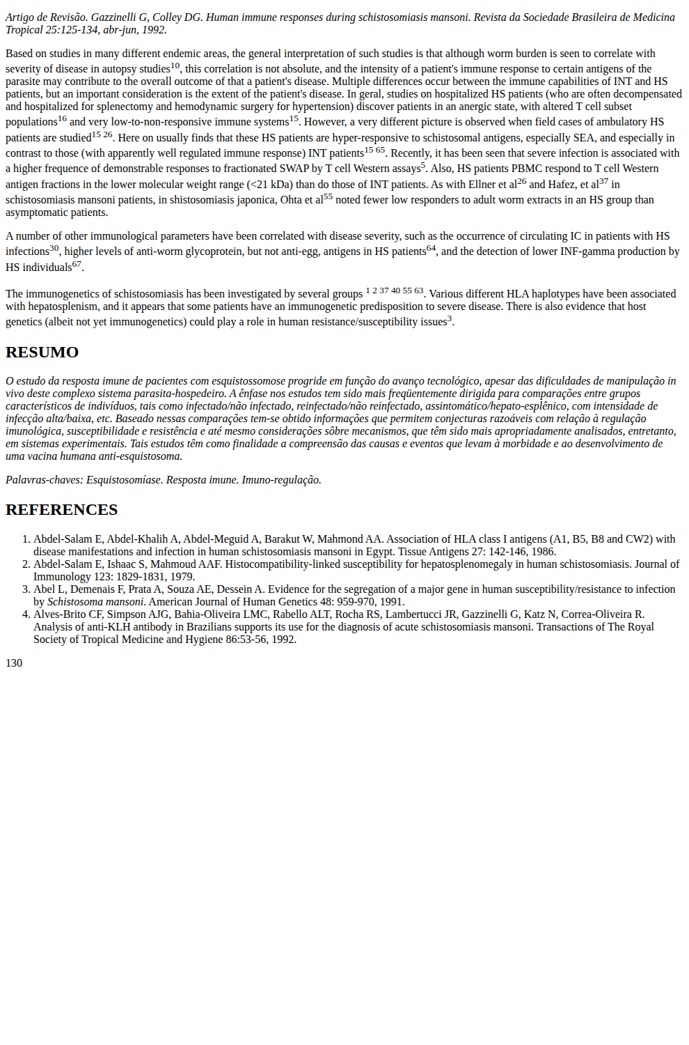Artigo de Revisão. Gazzinelli G, Colley DG. Human immune responses during schistosomiasis mansoni. Revista da Sociedade Brasileira de Medicina Tropical 25:125-134, abr-jun, 1992.
Based on studies in many different endemic areas, the general interpretation of such studies is that although worm burden is seen to correlate with severity of disease in autopsy studies10, this correlation is not absolute, and the intensity of a patient's immune response to certain antigens of the parasite may contribute to the overall outcome of that a patient's disease. Multiple differences occur between the immune capabilities of INT and HS patients, but an important consideration is the extent of the patient's disease. In geral, studies on hospitalized HS patients (who are often decompensated and hospitalized for splenectomy and hemodynamic surgery for hypertension) discover patients in an anergic state, with altered T cell subset populations16 and very low-to-non-responsive immune systems15. However, a very different picture is observed when field cases of ambulatory HS patients are studied15 26. Here on usually finds that these HS patients are hyper-responsive to schistosomal antigens, especially SEA, and especially in contrast to those (with apparently well regulated immune response) INT patients15 65. Recently, it has been seen that severe infection is associated with a higher frequence of demonstrable responses to fractionated SWAP by T cell Western assays5. Also, HS patients PBMC respond to T cell Western antigen fractions in the lower molecular weight range (<21 kDa) than do those of INT patients. As with Ellner et al26 and Hafez, et al37 in schistosomiasis mansoni patients, in shistosomiasis japonica, Ohta et al55 noted fewer low responders to adult worm extracts in an HS group than asymptomatic patients.
A number of other immunological parameters have been correlated with disease severity, such as the occurrence of circulating IC in patients with HS infections30, higher levels of anti-worm glycoprotein, but not anti-egg, antigens in HS patients64, and the detection of lower INF-gamma production by HS individuals67.
The immunogenetics of schistosomiasis has been investigated by several groups 1 2 37 40 55 63. Various different HLA haplotypes have been associated with hepatosplenism, and it appears that some patients have an immunogenetic predisposition to severe disease. There is also evidence that host genetics (albeit not yet immunogenetics) could play a role in human resistance/susceptibility issues3.
RESUMO
O estudo da resposta imune de pacientes com esquistossomose progride em função do avanço tecnológico, apesar das dificuldades de manipulação in vivo deste complexo sistema parasita-hospedeiro. A ênfase nos estudos tem sido mais freqüentemente dirigida para comparações entre grupos característicos de indivíduos, tais como infectado/não infectado, reinfectado/não reinfectado, assintomático/hepato-esplênico, com intensidade de infecção alta/baixa, etc. Baseado nessas comparações tem-se obtido informações que permitem conjecturas razoáveis com relação à regulação imunológica, susceptibilidade e resistência e até mesmo considerações sôbre mecanismos, que têm sido mais apropriadamente analisados, entretanto, em sistemas experimentais. Tais estudos têm como finalidade a compreensão das causas e eventos que levam à morbidade e ao desenvolvimento de uma vacina humana anti-esquistosoma.
Palavras-chaves: Esquistosomíase. Resposta imune. Imuno-regulação.
REFERENCES
Abdel-Salam E, Abdel-Khalih A, Abdel-Meguid A, Barakut W, Mahmond AA. Association of HLA class I antigens (A1, B5, B8 and CW2) with disease manifestations and infection in human schistosomiasis mansoni in Egypt. Tissue Antigens 27: 142-146, 1986.
Abdel-Salam E, Ishaac S, Mahmoud AAF. Histocompatibility-linked susceptibility for hepatosplenomegaly in human schistosomiasis. Journal of Immunology 123: 1829-1831, 1979.
Abel L, Demenais F, Prata A, Souza AE, Dessein A. Evidence for the segregation of a major gene in human susceptibility/resistance to infection by Schistosoma mansoni. American Journal of Human Genetics 48: 959-970, 1991.
Alves-Brito CF, Simpson AJG, Bahia-Oliveira LMC, Rabello ALT, Rocha RS, Lambertucci JR, Gazzinelli G, Katz N, Correa-Oliveira R. Analysis of anti-KLH antibody in Brazilians supports its use for the diagnosis of acute schistosomiasis mansoni. Transactions of The Royal Society of Tropical Medicine and Hygiene 86:53-56, 1992.
130